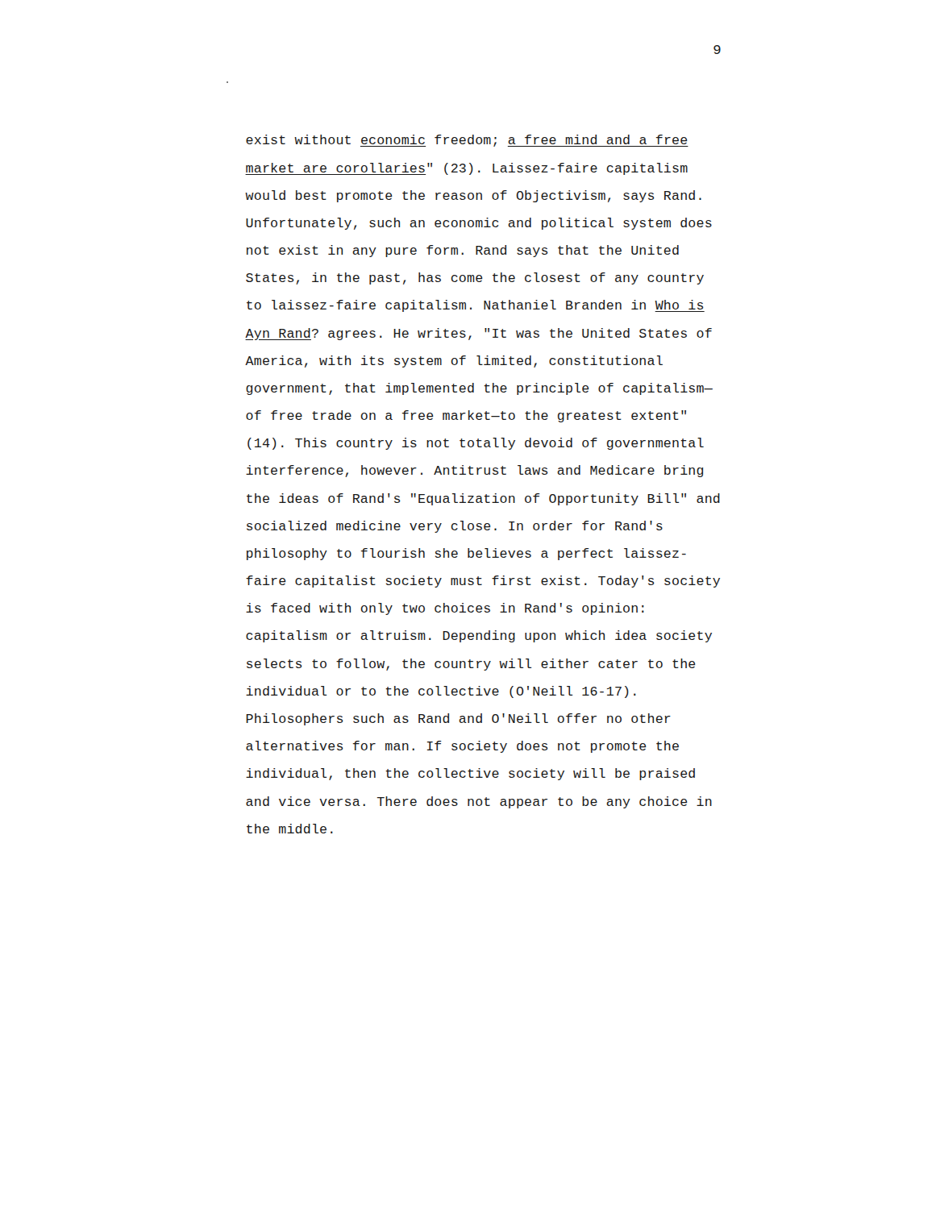9
exist without economic freedom; a free mind and a free market are corollaries" (23). Laissez-faire capitalism would best promote the reason of Objectivism, says Rand. Unfortunately, such an economic and political system does not exist in any pure form. Rand says that the United States, in the past, has come the closest of any country to laissez-faire capitalism. Nathaniel Branden in Who is Ayn Rand? agrees. He writes, "It was the United States of America, with its system of limited, constitutional government, that implemented the principle of capitalism—of free trade on a free market—to the greatest extent" (14). This country is not totally devoid of governmental interference, however. Antitrust laws and Medicare bring the ideas of Rand's "Equalization of Opportunity Bill" and socialized medicine very close. In order for Rand's philosophy to flourish she believes a perfect laissez-faire capitalist society must first exist. Today's society is faced with only two choices in Rand's opinion: capitalism or altruism. Depending upon which idea society selects to follow, the country will either cater to the individual or to the collective (O'Neill 16-17). Philosophers such as Rand and O'Neill offer no other alternatives for man. If society does not promote the individual, then the collective society will be praised and vice versa. There does not appear to be any choice in the middle.